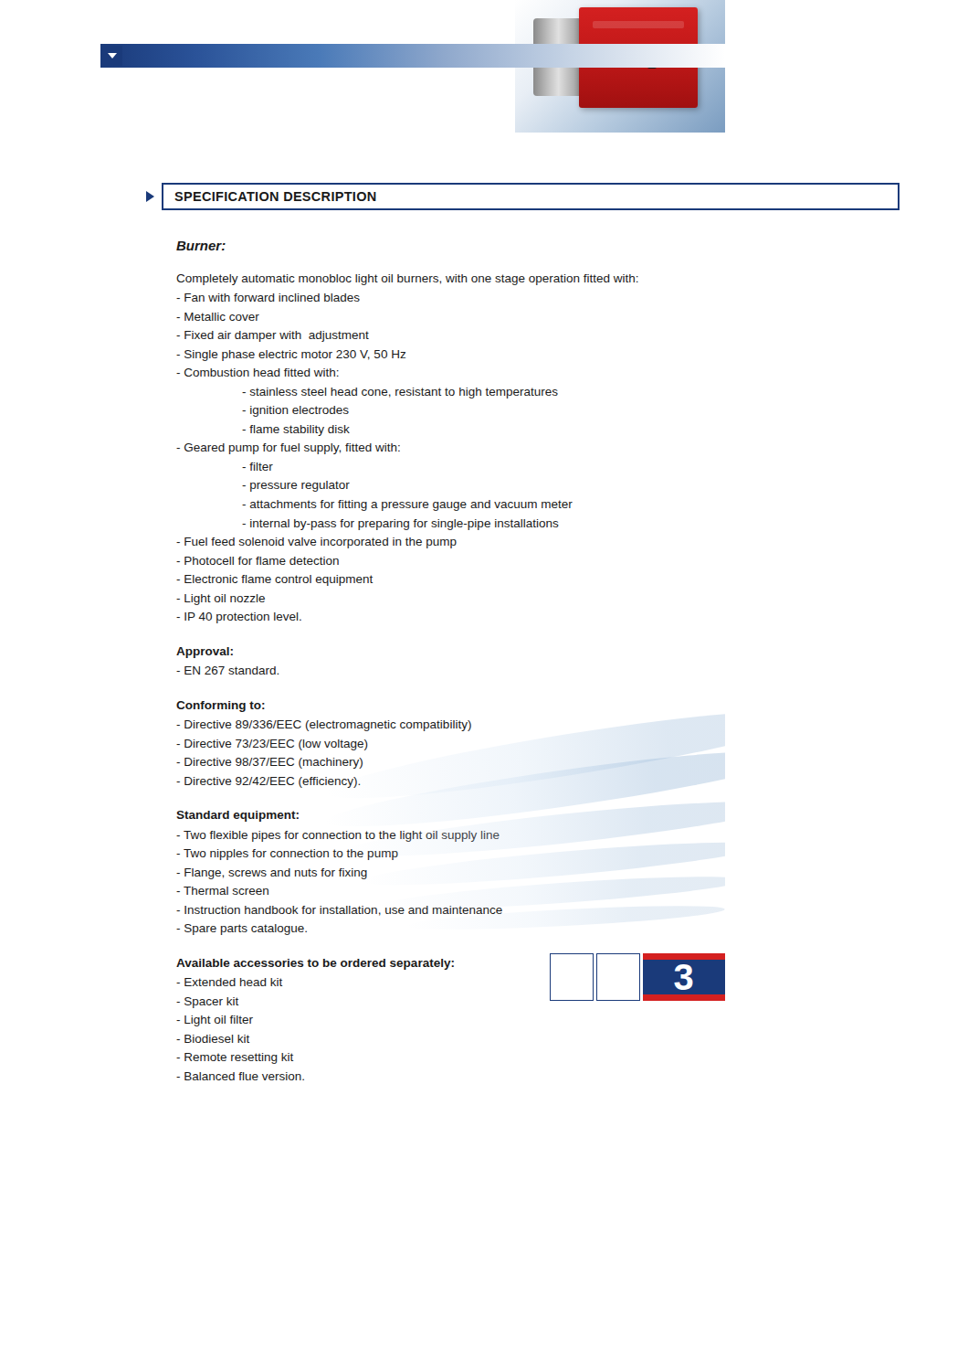SPECIFICATION DESCRIPTION
Burner:
Completely automatic monobloc light oil burners, with one stage operation fitted with:
- Fan with forward inclined blades
- Metallic cover
- Fixed air damper with adjustment
- Single phase electric motor 230 V, 50 Hz
- Combustion head fitted with:
- stainless steel head cone, resistant to high temperatures
- ignition electrodes
- flame stability disk
- Geared pump for fuel supply, fitted with:
- filter
- pressure regulator
- attachments for fitting a pressure gauge and vacuum meter
- internal by-pass for preparing for single-pipe installations
- Fuel feed solenoid valve incorporated in the pump
- Photocell for flame detection
- Electronic flame control equipment
- Light oil nozzle
- IP 40 protection level.
Approval:
- EN 267 standard.
Conforming to:
- Directive 89/336/EEC (electromagnetic compatibility)
- Directive 73/23/EEC (low voltage)
- Directive 98/37/EEC (machinery)
- Directive 92/42/EEC (efficiency).
Standard equipment:
- Two flexible pipes for connection to the light oil supply line
- Two nipples for connection to the pump
- Flange, screws and nuts for fixing
- Thermal screen
- Instruction handbook for installation, use and maintenance
- Spare parts catalogue.
Available accessories to be ordered separately:
- Extended head kit
- Spacer kit
- Light oil filter
- Biodiesel kit
- Remote resetting kit
- Balanced flue version.
3